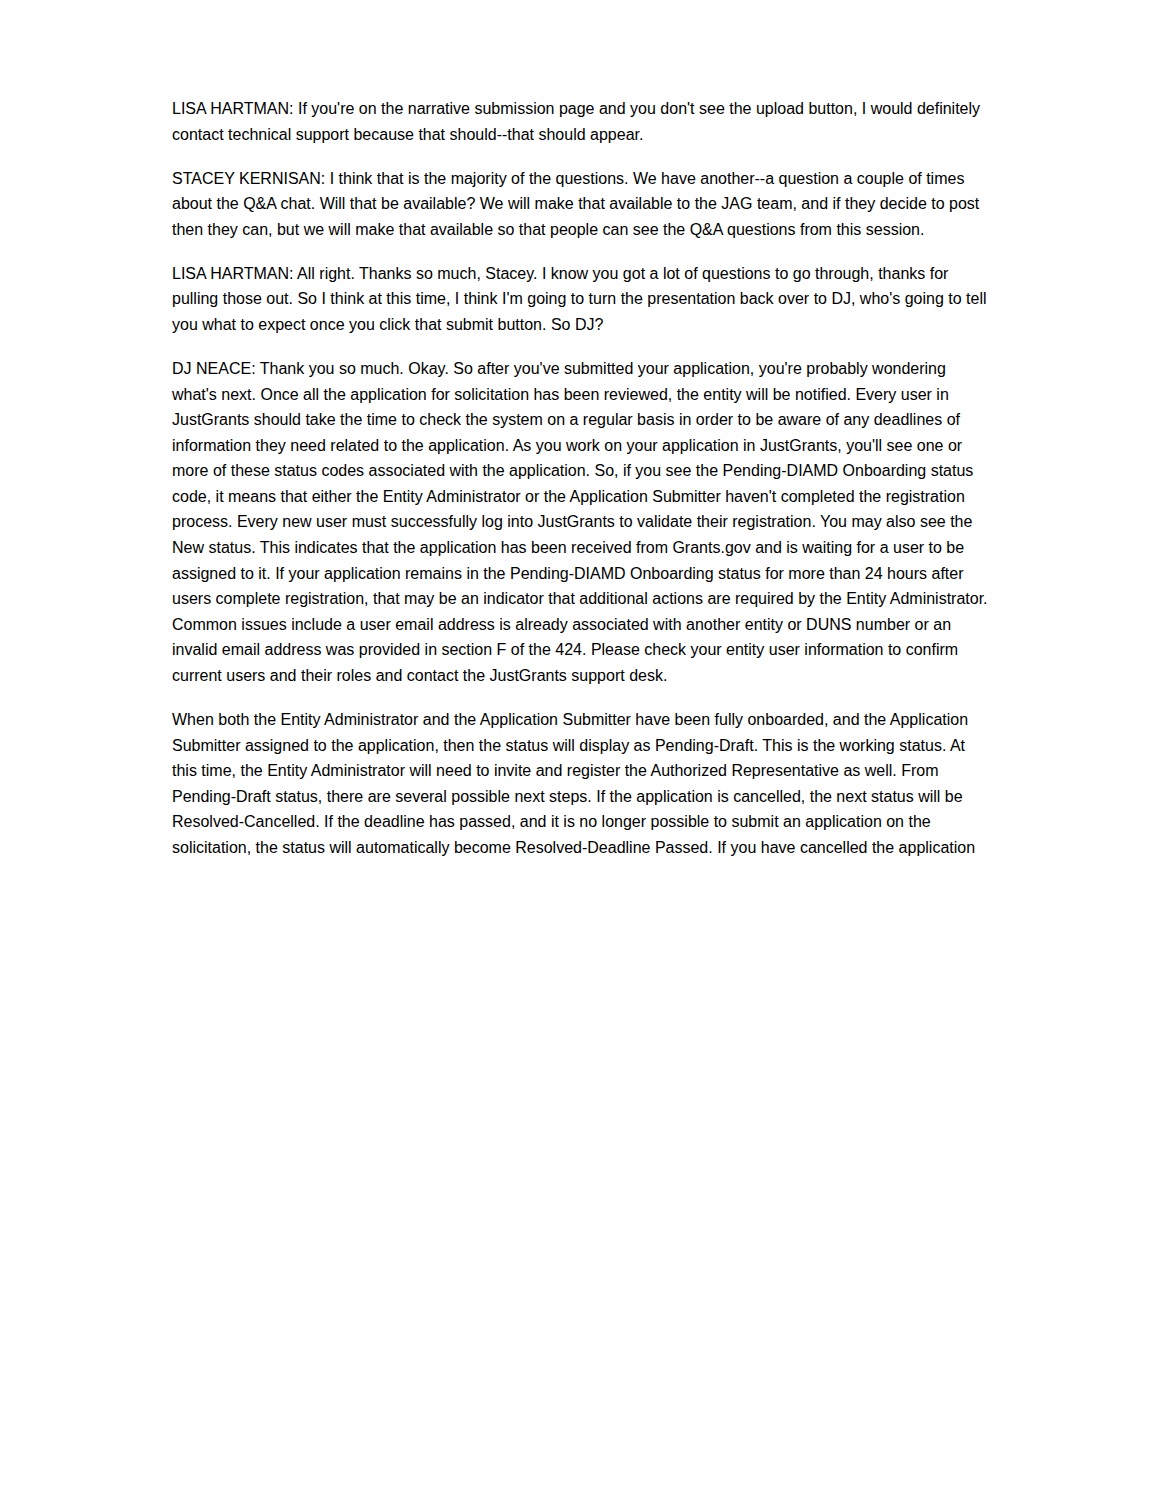LISA HARTMAN: If you're on the narrative submission page and you don't see the upload button, I would definitely contact technical support because that should--that should appear.
STACEY KERNISAN: I think that is the majority of the questions. We have another--a question a couple of times about the Q&A chat. Will that be available? We will make that available to the JAG team, and if they decide to post then they can, but we will make that available so that people can see the Q&A questions from this session.
LISA HARTMAN: All right. Thanks so much, Stacey. I know you got a lot of questions to go through, thanks for pulling those out. So I think at this time, I think I'm going to turn the presentation back over to DJ, who's going to tell you what to expect once you click that submit button. So DJ?
DJ NEACE: Thank you so much. Okay. So after you've submitted your application, you're probably wondering what's next. Once all the application for solicitation has been reviewed, the entity will be notified. Every user in JustGrants should take the time to check the system on a regular basis in order to be aware of any deadlines of information they need related to the application. As you work on your application in JustGrants, you'll see one or more of these status codes associated with the application. So, if you see the Pending-DIAMD Onboarding status code, it means that either the Entity Administrator or the Application Submitter haven't completed the registration process. Every new user must successfully log into JustGrants to validate their registration. You may also see the New status. This indicates that the application has been received from Grants.gov and is waiting for a user to be assigned to it. If your application remains in the Pending-DIAMD Onboarding status for more than 24 hours after users complete registration, that may be an indicator that additional actions are required by the Entity Administrator. Common issues include a user email address is already associated with another entity or DUNS number or an invalid email address was provided in section F of the 424. Please check your entity user information to confirm current users and their roles and contact the JustGrants support desk.
When both the Entity Administrator and the Application Submitter have been fully onboarded, and the Application Submitter assigned to the application, then the status will display as Pending-Draft. This is the working status. At this time, the Entity Administrator will need to invite and register the Authorized Representative as well. From Pending-Draft status, there are several possible next steps. If the application is cancelled, the next status will be Resolved-Cancelled. If the deadline has passed, and it is no longer possible to submit an application on the solicitation, the status will automatically become Resolved-Deadline Passed. If you have cancelled the application